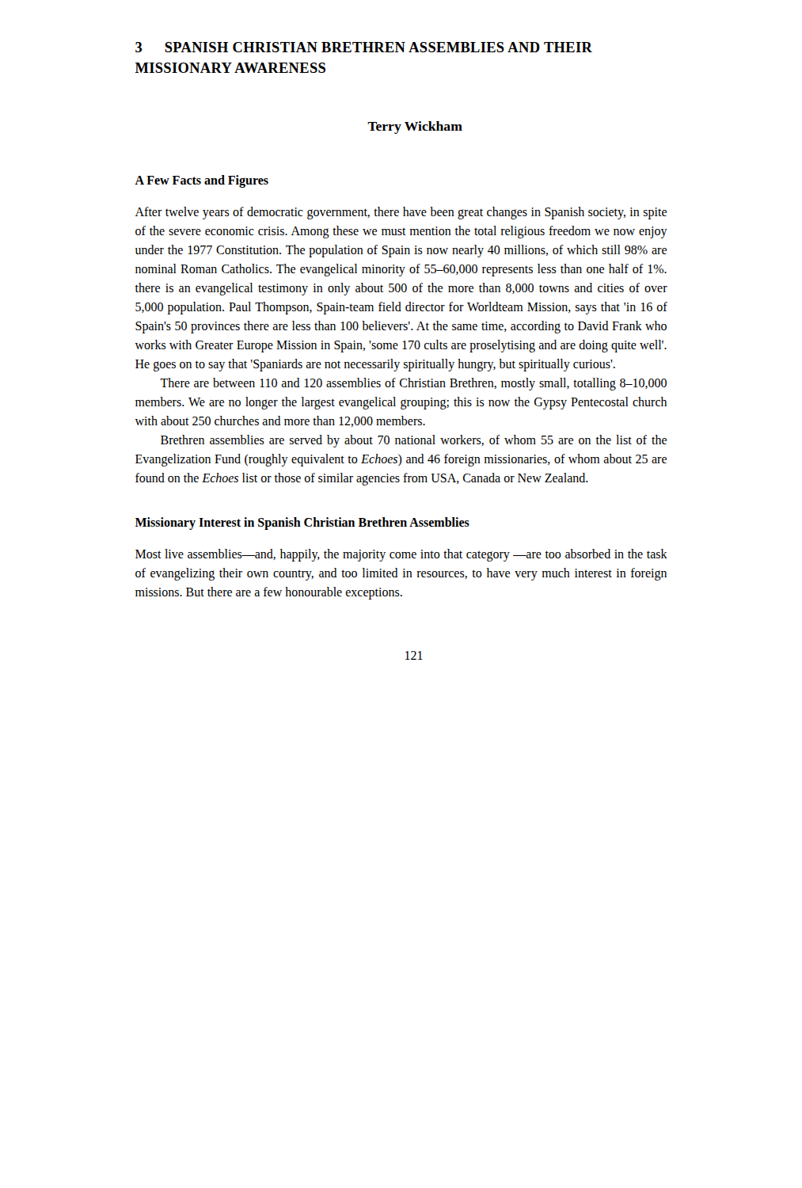3 Spanish Christian Brethren Assemblies and their Missionary Awareness
Terry Wickham
A Few Facts and Figures
After twelve years of democratic government, there have been great changes in Spanish society, in spite of the severe economic crisis. Among these we must mention the total religious freedom we now enjoy under the 1977 Constitution. The population of Spain is now nearly 40 millions, of which still 98% are nominal Roman Catholics. The evangelical minority of 55–60,000 represents less than one half of 1%. there is an evangelical testimony in only about 500 of the more than 8,000 towns and cities of over 5,000 population. Paul Thompson, Spain-team field director for Worldteam Mission, says that 'in 16 of Spain's 50 provinces there are less than 100 believers'. At the same time, according to David Frank who works with Greater Europe Mission in Spain, 'some 170 cults are proselytising and are doing quite well'. He goes on to say that 'Spaniards are not necessarily spiritually hungry, but spiritually curious'.
There are between 110 and 120 assemblies of Christian Brethren, mostly small, totalling 8–10,000 members. We are no longer the largest evangelical grouping; this is now the Gypsy Pentecostal church with about 250 churches and more than 12,000 members.
Brethren assemblies are served by about 70 national workers, of whom 55 are on the list of the Evangelization Fund (roughly equivalent to Echoes) and 46 foreign missionaries, of whom about 25 are found on the Echoes list or those of similar agencies from USA, Canada or New Zealand.
Missionary Interest in Spanish Christian Brethren Assemblies
Most live assemblies—and, happily, the majority come into that category —are too absorbed in the task of evangelizing their own country, and too limited in resources, to have very much interest in foreign missions. But there are a few honourable exceptions.
121